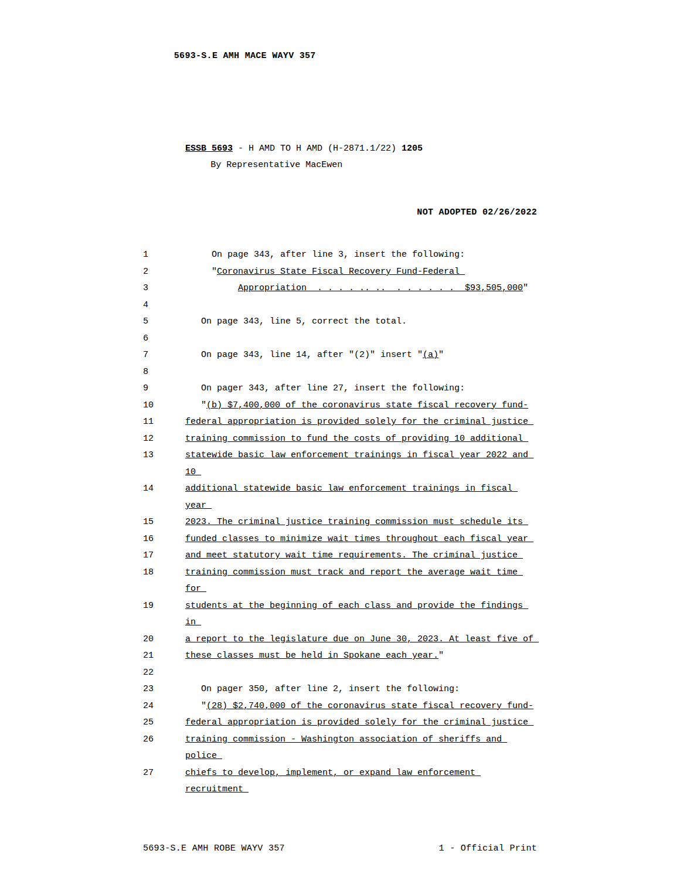5693-S.E AMH MACE WAYV 357
ESSB 5693 - H AMD TO H AMD (H-2871.1/22) 1205
By Representative MacEwen
NOT ADOPTED 02/26/2022
| 1 | On page 343, after line 3, insert the following: |
| 2 | " Coronavirus State Fiscal Recovery Fund-Federal |
| 3 | Appropriation . . . . .. .. . . . . . . $93,505,000 " |
| 4 | |
| 5 | On page 343, line 5, correct the total. |
| 6 | |
| 7 | On page 343, line 14, after "(2)" insert " (a) " |
| 8 | |
| 9 | On pager 343, after line 27, insert the following: |
| 10 | " (b) $7,400,000 of the coronavirus state fiscal recovery fund- |
| 11 | federal appropriation is provided solely for the criminal justice |
| 12 | training commission to fund the costs of providing 10 additional |
| 13 | statewide basic law enforcement trainings in fiscal year 2022 and 10 |
| 14 | additional statewide basic law enforcement trainings in fiscal year |
| 15 | 2023. The criminal justice training commission must schedule its |
| 16 | funded classes to minimize wait times throughout each fiscal year |
| 17 | and meet statutory wait time requirements. The criminal justice |
| 18 | training commission must track and report the average wait time for |
| 19 | students at the beginning of each class and provide the findings in |
| 20 | a report to the legislature due on June 30, 2023. At least five of |
| 21 | these classes must be held in Spokane each year. " |
| 22 | |
| 23 | On pager 350, after line 2, insert the following: |
| 24 | " (28) $2,740,000 of the coronavirus state fiscal recovery fund- |
| 25 | federal appropriation is provided solely for the criminal justice |
| 26 | training commission - Washington association of sheriffs and police |
| 27 | chiefs to develop, implement, or expand law enforcement recruitment |
5693-S.E AMH ROBE WAYV 357 1 - Official Print